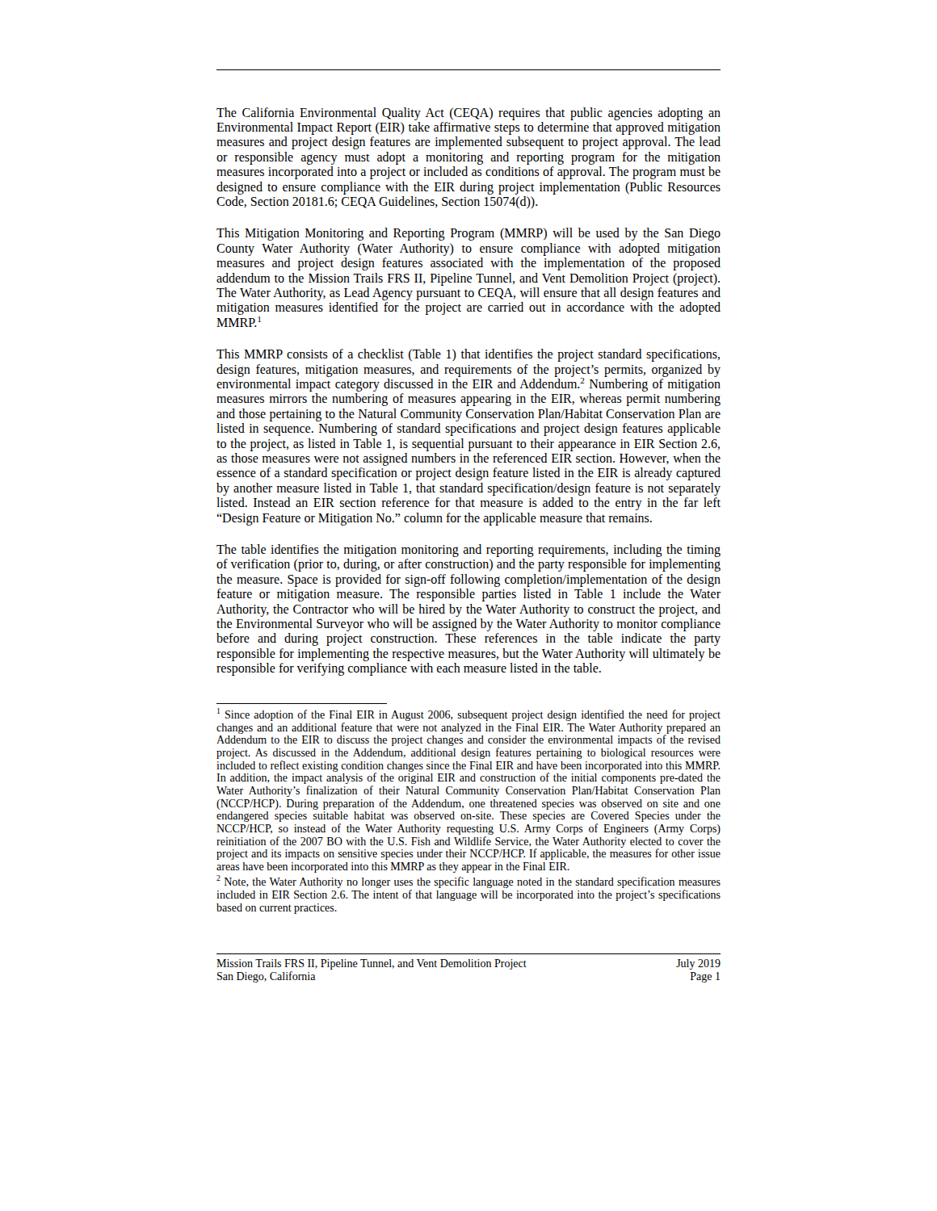The California Environmental Quality Act (CEQA) requires that public agencies adopting an Environmental Impact Report (EIR) take affirmative steps to determine that approved mitigation measures and project design features are implemented subsequent to project approval. The lead or responsible agency must adopt a monitoring and reporting program for the mitigation measures incorporated into a project or included as conditions of approval. The program must be designed to ensure compliance with the EIR during project implementation (Public Resources Code, Section 20181.6; CEQA Guidelines, Section 15074(d)).
This Mitigation Monitoring and Reporting Program (MMRP) will be used by the San Diego County Water Authority (Water Authority) to ensure compliance with adopted mitigation measures and project design features associated with the implementation of the proposed addendum to the Mission Trails FRS II, Pipeline Tunnel, and Vent Demolition Project (project). The Water Authority, as Lead Agency pursuant to CEQA, will ensure that all design features and mitigation measures identified for the project are carried out in accordance with the adopted MMRP.1
This MMRP consists of a checklist (Table 1) that identifies the project standard specifications, design features, mitigation measures, and requirements of the project’s permits, organized by environmental impact category discussed in the EIR and Addendum.2 Numbering of mitigation measures mirrors the numbering of measures appearing in the EIR, whereas permit numbering and those pertaining to the Natural Community Conservation Plan/Habitat Conservation Plan are listed in sequence. Numbering of standard specifications and project design features applicable to the project, as listed in Table 1, is sequential pursuant to their appearance in EIR Section 2.6, as those measures were not assigned numbers in the referenced EIR section. However, when the essence of a standard specification or project design feature listed in the EIR is already captured by another measure listed in Table 1, that standard specification/design feature is not separately listed. Instead an EIR section reference for that measure is added to the entry in the far left “Design Feature or Mitigation No.” column for the applicable measure that remains.
The table identifies the mitigation monitoring and reporting requirements, including the timing of verification (prior to, during, or after construction) and the party responsible for implementing the measure. Space is provided for sign-off following completion/implementation of the design feature or mitigation measure. The responsible parties listed in Table 1 include the Water Authority, the Contractor who will be hired by the Water Authority to construct the project, and the Environmental Surveyor who will be assigned by the Water Authority to monitor compliance before and during project construction. These references in the table indicate the party responsible for implementing the respective measures, but the Water Authority will ultimately be responsible for verifying compliance with each measure listed in the table.
1 Since adoption of the Final EIR in August 2006, subsequent project design identified the need for project changes and an additional feature that were not analyzed in the Final EIR. The Water Authority prepared an Addendum to the EIR to discuss the project changes and consider the environmental impacts of the revised project. As discussed in the Addendum, additional design features pertaining to biological resources were included to reflect existing condition changes since the Final EIR and have been incorporated into this MMRP. In addition, the impact analysis of the original EIR and construction of the initial components pre-dated the Water Authority’s finalization of their Natural Community Conservation Plan/Habitat Conservation Plan (NCCP/HCP). During preparation of the Addendum, one threatened species was observed on site and one endangered species suitable habitat was observed on-site. These species are Covered Species under the NCCP/HCP, so instead of the Water Authority requesting U.S. Army Corps of Engineers (Army Corps) reinitiation of the 2007 BO with the U.S. Fish and Wildlife Service, the Water Authority elected to cover the project and its impacts on sensitive species under their NCCP/HCP. If applicable, the measures for other issue areas have been incorporated into this MMRP as they appear in the Final EIR.
2 Note, the Water Authority no longer uses the specific language noted in the standard specification measures included in EIR Section 2.6. The intent of that language will be incorporated into the project’s specifications based on current practices.
Mission Trails FRS II, Pipeline Tunnel, and Vent Demolition Project San Diego, California
July 2019 Page 1